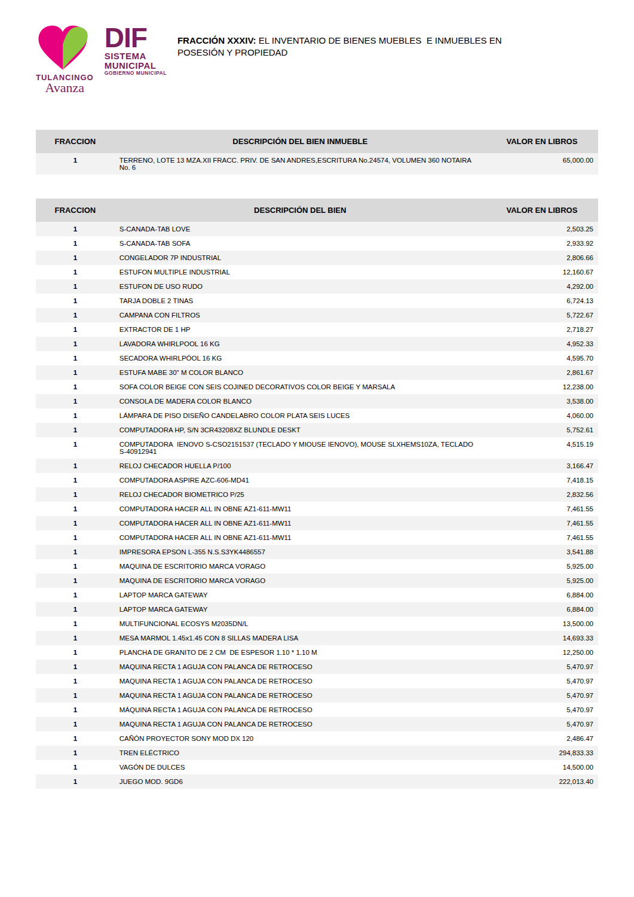TULANCINGO
Avanza
DIF
SISTEMA
MUNICIPAL
GOBIERNO MUNICIPAL
FRACCIÓN XXXIV: EL INVENTARIO DE BIENES MUEBLES E INMUEBLES EN POSESIÓN Y PROPIEDAD
| FRACCION | DESCRIPCIÓN DEL BIEN INMUEBLE | VALOR EN LIBROS |
| --- | --- | --- |
| 1 | TERRENO, LOTE 13 MZA.XII FRACC. PRIV. DE SAN ANDRES,ESCRITURA No.24574, VOLUMEN 360 NOTAIRA No. 6 | 65,000.00 |
| FRACCION | DESCRIPCIÓN DEL BIEN | VALOR EN LIBROS |
| --- | --- | --- |
| 1 | S-CANADA-TAB LOVE | 2,503.25 |
| 1 | S-CANADA-TAB SOFA | 2,933.92 |
| 1 | CONGELADOR 7P INDUSTRIAL | 2,806.66 |
| 1 | ESTUFON MULTIPLE INDUSTRIAL | 12,160.67 |
| 1 | ESTUFON DE USO RUDO | 4,292.00 |
| 1 | TARJA DOBLE 2 TINAS | 6,724.13 |
| 1 | CAMPANA CON FILTROS | 5,722.67 |
| 1 | EXTRACTOR DE 1 HP | 2,718.27 |
| 1 | LAVADORA WHIRLPOOL 16 KG | 4,952.33 |
| 1 | SECADORA WHIRLPÓOL 16 KG | 4,595.70 |
| 1 | ESTUFA MABE 30" M COLOR BLANCO | 2,861.67 |
| 1 | SOFA COLOR BEIGE CON SEIS COJINED DECORATIVOS COLOR BEIGE Y MARSALA | 12,238.00 |
| 1 | CONSOLA DE MADERA COLOR BLANCO | 3,538.00 |
| 1 | LÁMPARA DE PISO DISEÑO CANDELABRO COLOR PLATA SEIS LUCES | 4,060.00 |
| 1 | COMPUTADORA HP, S/N 3CR43208XZ BLUNDLE DESKT | 5,752.61 |
| 1 | COMPUTADORA IENOVO S-CSO2151537 (TECLADO Y MIOUSE IENOVO), MOUSE SLXHEMS10ZA, TECLADO S-40912941 | 4,515.19 |
| 1 | RELOJ CHECADOR HUELLA P/100 | 3,166.47 |
| 1 | COMPUTADORA ASPIRE AZC-606-MD41 | 7,418.15 |
| 1 | RELOJ CHECADOR BIOMETRICO P/25 | 2,832.56 |
| 1 | COMPUTADORA HACER ALL IN OBNE AZ1-611-MW11 | 7,461.55 |
| 1 | COMPUTADORA HACER ALL IN OBNE AZ1-611-MW11 | 7,461.55 |
| 1 | COMPUTADORA HACER ALL IN OBNE AZ1-611-MW11 | 7,461.55 |
| 1 | IMPRESORA EPSON L-355 N.S.S3YK4486557 | 3,541.88 |
| 1 | MAQUINA DE ESCRITORIO MARCA VORAGO | 5,925.00 |
| 1 | MAQUINA DE ESCRITORIO MARCA VORAGO | 5,925.00 |
| 1 | LAPTOP MARCA GATEWAY | 6,884.00 |
| 1 | LAPTOP MARCA GATEWAY | 6,884.00 |
| 1 | MULTIFUNCIONAL ECOSYS M2035DN/L | 13,500.00 |
| 1 | MESA MARMOL 1.45x1.45 CON 8 SILLAS MADERA LISA | 14,693.33 |
| 1 | PLANCHA DE GRANITO DE 2 CM DE ESPESOR 1.10 * 1.10 M | 12,250.00 |
| 1 | MAQUINA RECTA 1 AGUJA CON PALANCA DE RETROCESO | 5,470.97 |
| 1 | MAQUINA RECTA 1 AGUJA CON PALANCA DE RETROCESO | 5,470.97 |
| 1 | MAQUINA RECTA 1 AGUJA CON PALANCA DE RETROCESO | 5,470.97 |
| 1 | MÁQUINA RECTA 1 AGUJA CON PALANCA DE RETROCESO | 5,470.97 |
| 1 | MAQUINA RECTA 1 AGUJA CON PALANCA DE RETROCESO | 5,470.97 |
| 1 | CAÑÓN PROYECTOR SONY MOD DX 120 | 2,486.47 |
| 1 | TREN ELÉCTRICO | 294,833.33 |
| 1 | VAGÓN DE DULCES | 14,500.00 |
| 1 | JUEGO MOD. 9GD6 | 222,013.40 |